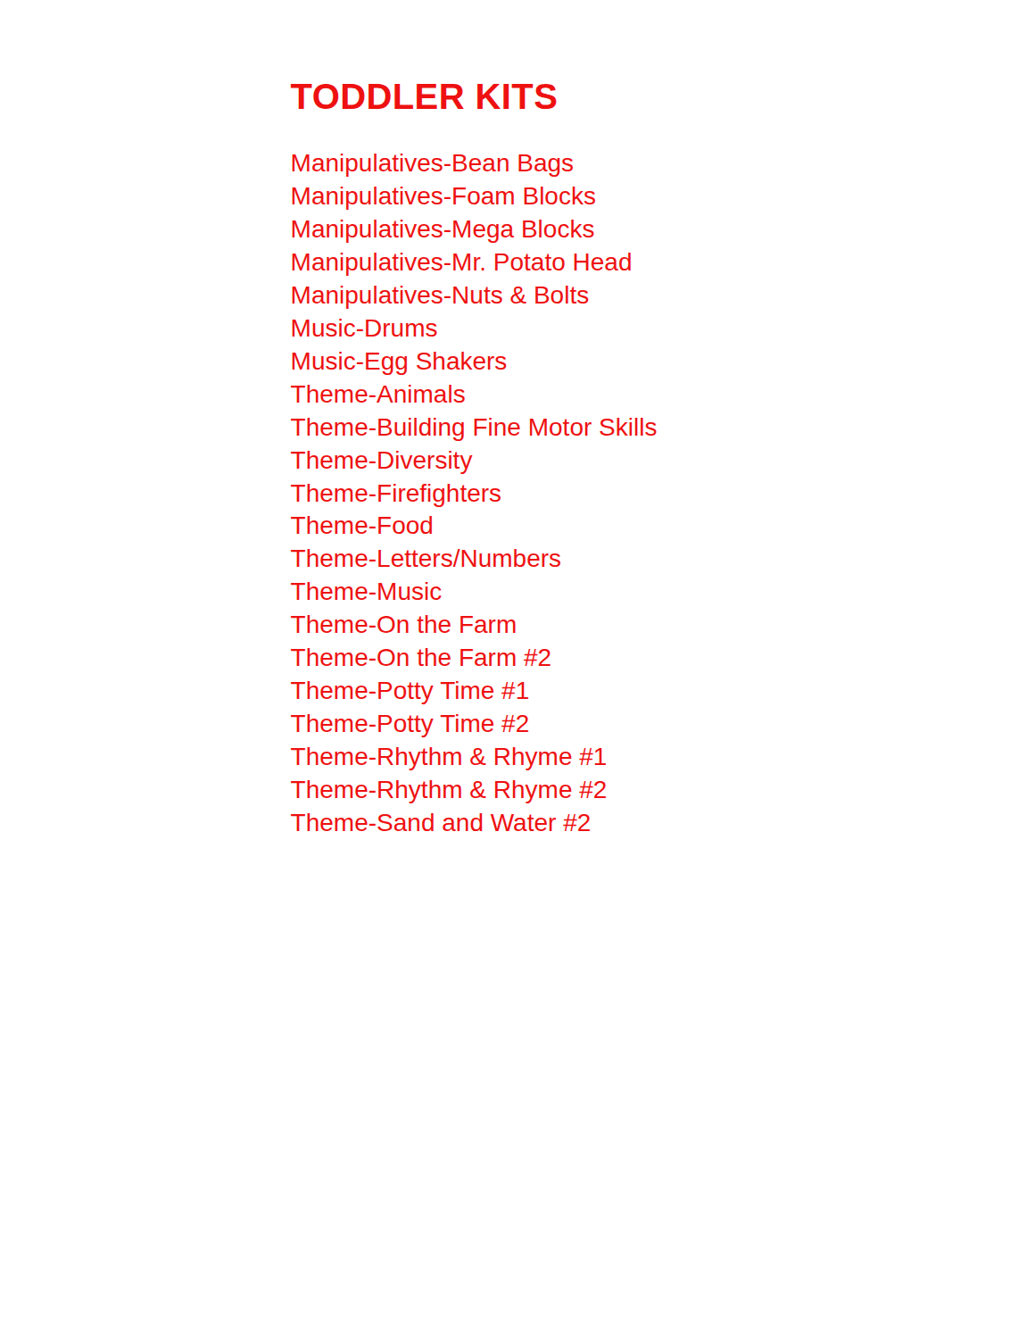TODDLER KITS
Manipulatives-Bean Bags
Manipulatives-Foam Blocks
Manipulatives-Mega Blocks
Manipulatives-Mr. Potato Head
Manipulatives-Nuts & Bolts
Music-Drums
Music-Egg Shakers
Theme-Animals
Theme-Building Fine Motor Skills
Theme-Diversity
Theme-Firefighters
Theme-Food
Theme-Letters/Numbers
Theme-Music
Theme-On the Farm
Theme-On the Farm #2
Theme-Potty Time #1
Theme-Potty Time #2
Theme-Rhythm & Rhyme #1
Theme-Rhythm & Rhyme #2
Theme-Sand and Water #2